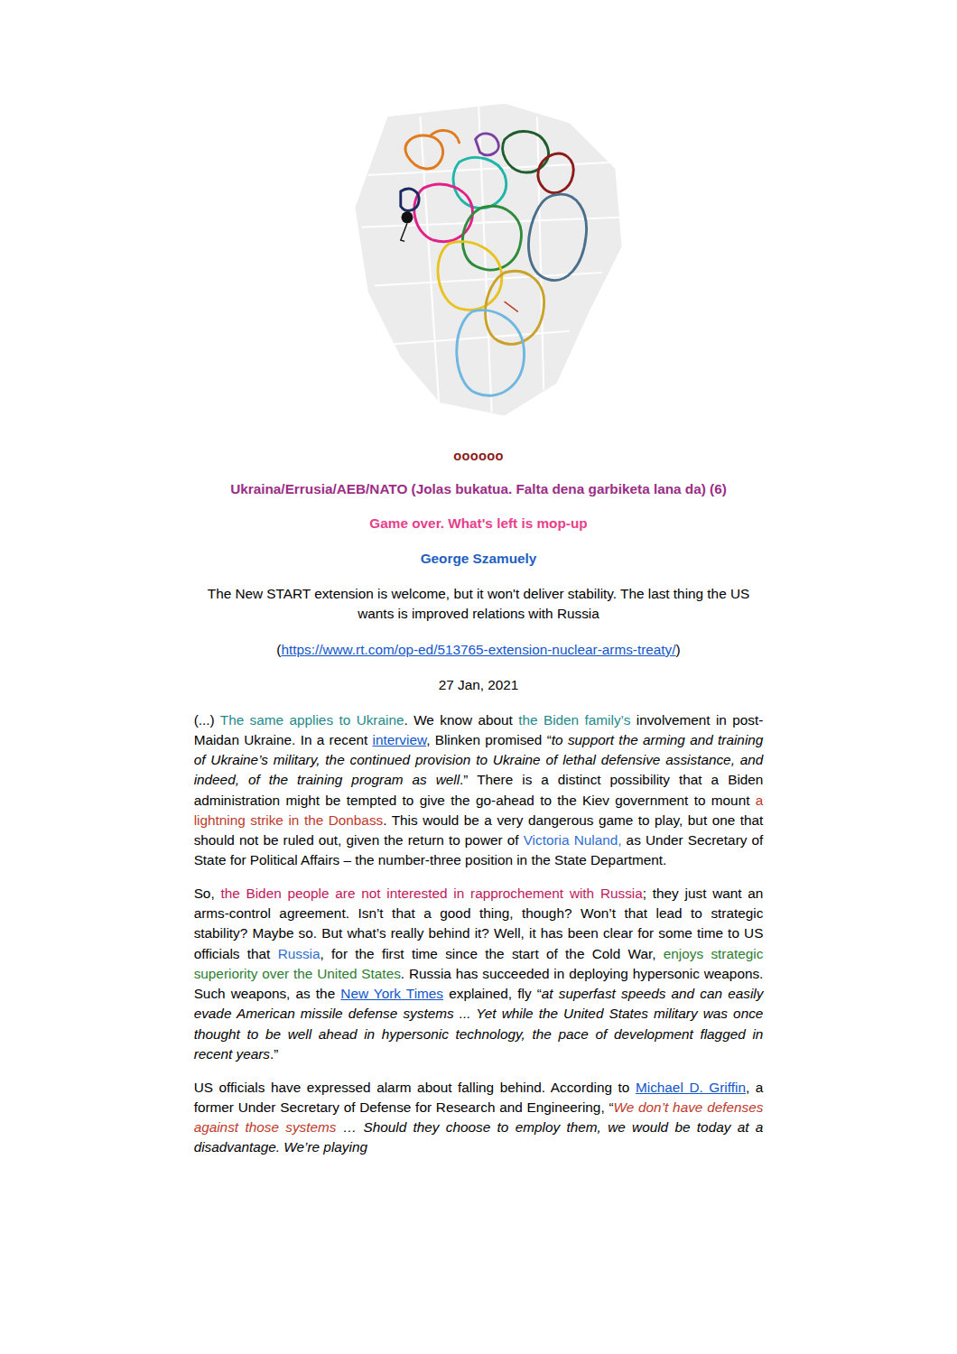oooooo
Ukraina/Errusia/AEB/NATO (Jolas bukatua. Falta dena garbiketa lana da) (6)
Game over. What's left is mop-up
George Szamuely
The New START extension is welcome, but it won't deliver stability. The last thing the US wants is improved relations with Russia
(https://www.rt.com/op-ed/513765-extension-nuclear-arms-treaty/)
27 Jan, 2021
(...) The same applies to Ukraine. We know about the Biden family’s involvement in post-Maidan Ukraine. In a recent interview, Blinken promised “to support the arming and training of Ukraine’s military, the continued provision to Ukraine of lethal defensive assistance, and indeed, of the training program as well.” There is a distinct possibility that a Biden administration might be tempted to give the go-ahead to the Kiev government to mount a lightning strike in the Donbass. This would be a very dangerous game to play, but one that should not be ruled out, given the return to power of Victoria Nuland, as Under Secretary of State for Political Affairs – the number-three position in the State Department.
So, the Biden people are not interested in rapprochement with Russia; they just want an arms-control agreement. Isn’t that a good thing, though? Won’t that lead to strategic stability? Maybe so. But what’s really behind it? Well, it has been clear for some time to US officials that Russia, for the first time since the start of the Cold War, enjoys strategic superiority over the United States. Russia has succeeded in deploying hypersonic weapons. Such weapons, as the New York Times explained, fly “at superfast speeds and can easily evade American missile defense systems ... Yet while the United States military was once thought to be well ahead in hypersonic technology, the pace of development flagged in recent years.”
US officials have expressed alarm about falling behind. According to Michael D. Griffin, a former Under Secretary of Defense for Research and Engineering, “We don’t have defenses against those systems … Should they choose to employ them, we would be today at a disadvantage. We’re playing